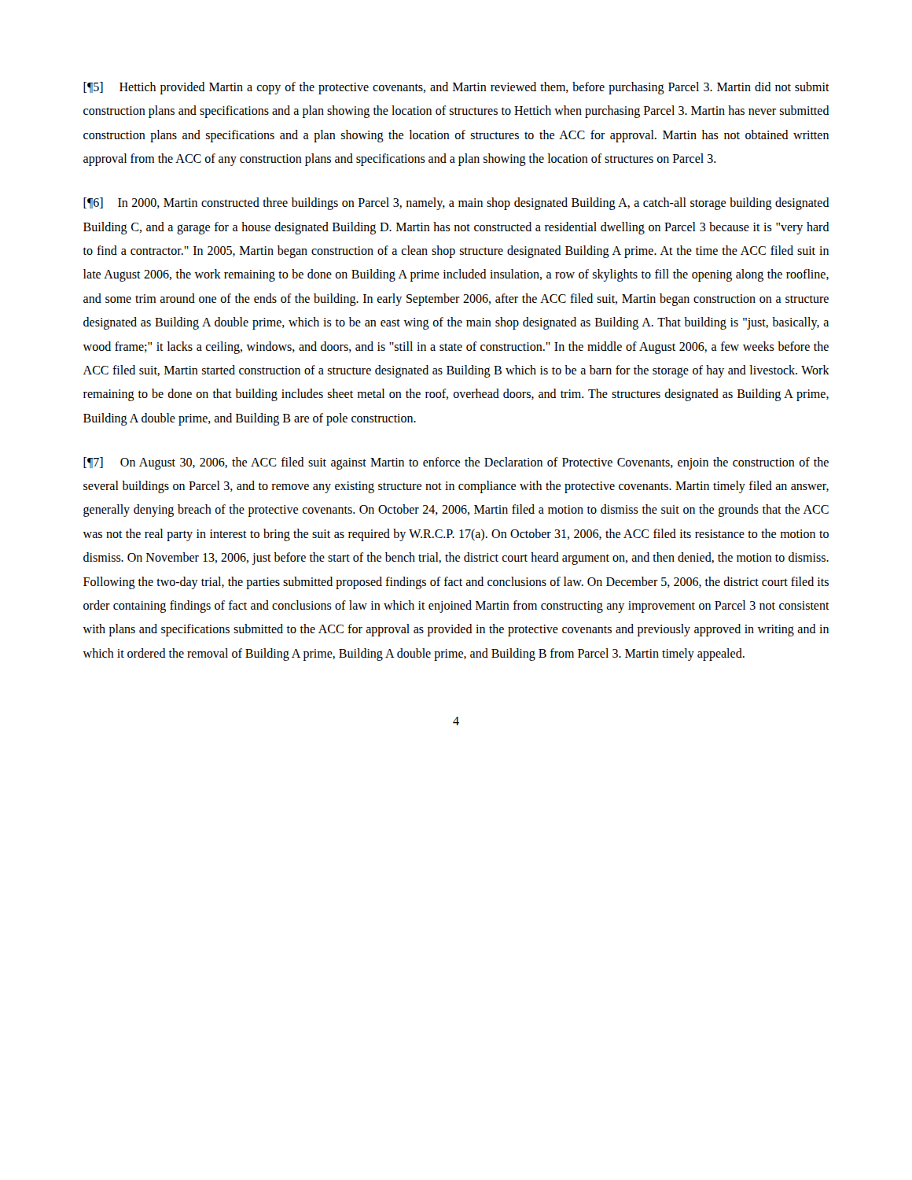[¶5] Hettich provided Martin a copy of the protective covenants, and Martin reviewed them, before purchasing Parcel 3. Martin did not submit construction plans and specifications and a plan showing the location of structures to Hettich when purchasing Parcel 3. Martin has never submitted construction plans and specifications and a plan showing the location of structures to the ACC for approval. Martin has not obtained written approval from the ACC of any construction plans and specifications and a plan showing the location of structures on Parcel 3.
[¶6] In 2000, Martin constructed three buildings on Parcel 3, namely, a main shop designated Building A, a catch-all storage building designated Building C, and a garage for a house designated Building D. Martin has not constructed a residential dwelling on Parcel 3 because it is "very hard to find a contractor." In 2005, Martin began construction of a clean shop structure designated Building A prime. At the time the ACC filed suit in late August 2006, the work remaining to be done on Building A prime included insulation, a row of skylights to fill the opening along the roofline, and some trim around one of the ends of the building. In early September 2006, after the ACC filed suit, Martin began construction on a structure designated as Building A double prime, which is to be an east wing of the main shop designated as Building A. That building is "just, basically, a wood frame;" it lacks a ceiling, windows, and doors, and is "still in a state of construction." In the middle of August 2006, a few weeks before the ACC filed suit, Martin started construction of a structure designated as Building B which is to be a barn for the storage of hay and livestock. Work remaining to be done on that building includes sheet metal on the roof, overhead doors, and trim. The structures designated as Building A prime, Building A double prime, and Building B are of pole construction.
[¶7] On August 30, 2006, the ACC filed suit against Martin to enforce the Declaration of Protective Covenants, enjoin the construction of the several buildings on Parcel 3, and to remove any existing structure not in compliance with the protective covenants. Martin timely filed an answer, generally denying breach of the protective covenants. On October 24, 2006, Martin filed a motion to dismiss the suit on the grounds that the ACC was not the real party in interest to bring the suit as required by W.R.C.P. 17(a). On October 31, 2006, the ACC filed its resistance to the motion to dismiss. On November 13, 2006, just before the start of the bench trial, the district court heard argument on, and then denied, the motion to dismiss. Following the two-day trial, the parties submitted proposed findings of fact and conclusions of law. On December 5, 2006, the district court filed its order containing findings of fact and conclusions of law in which it enjoined Martin from constructing any improvement on Parcel 3 not consistent with plans and specifications submitted to the ACC for approval as provided in the protective covenants and previously approved in writing and in which it ordered the removal of Building A prime, Building A double prime, and Building B from Parcel 3. Martin timely appealed.
4